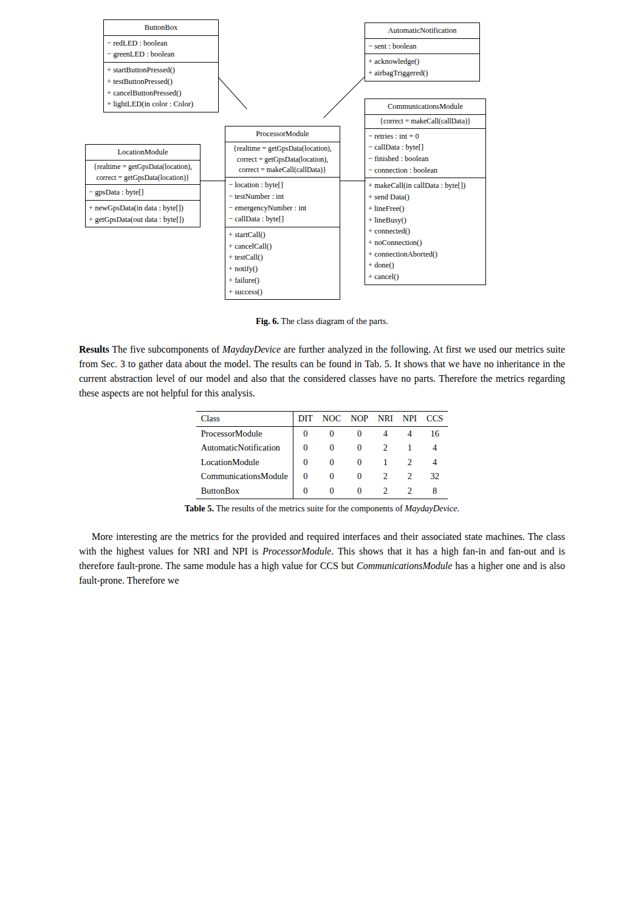ButtonBox
− redLED : boolean
− greenLED : boolean
+ startButtonPressed()
+ testButtonPressed()
+ cancelButtonPressed()
+ lightLED(in color : Color)
AutomaticNotification
− sent : boolean
+ acknowledge()
+ airbagTriggered()
CommunicationsModule
{correct = makeCall(callData)}
− retries : int = 0
− callData : byte[]
− finished : boolean
− connection : boolean
+ makeCall(in callData : byte[])
+ send Data()
+ lineFree()
+ lineBusy()
+ connected()
+ noConnection()
+ connectionAborted()
+ done()
+ cancel()
ProcessorModule
{realtime = getGpsData(location),
correct = getGpsData(location),
correct = makeCall(callData)}
− location : byte[]
− testNumber : int
− emergencyNumber : int
− callData : byte[]
+ startCall()
+ cancelCall()
+ testCall()
+ notify()
+ failure()
+ success()
LocationModule
{realtime = getGpsData(location),
correct = getGpsData(location)}
− gpsData : byte[]
+ newGpsData(in data : byte[])
+ getGpsData(out data : byte[])
Fig. 6. The class diagram of the parts.
Results The five subcomponents of MaydayDevice are further analyzed in the following. At first we used our metrics suite from Sec. 3 to gather data about the model. The results can be found in Tab. 5. It shows that we have no inheritance in the current abstraction level of our model and also that the considered classes have no parts. Therefore the metrics regarding these aspects are not helpful for this analysis.
| Class | DIT | NOC | NOP | NRI | NPI | CCS |
| --- | --- | --- | --- | --- | --- | --- |
| ProcessorModule | 0 | 0 | 0 | 4 | 4 | 16 |
| AutomaticNotification | 0 | 0 | 0 | 2 | 1 | 4 |
| LocationModule | 0 | 0 | 0 | 1 | 2 | 4 |
| CommunicationsModule | 0 | 0 | 0 | 2 | 2 | 32 |
| ButtonBox | 0 | 0 | 0 | 2 | 2 | 8 |
Table 5. The results of the metrics suite for the components of MaydayDevice.
More interesting are the metrics for the provided and required interfaces and their associated state machines. The class with the highest values for NRI and NPI is ProcessorModule. This shows that it has a high fan-in and fan-out and is therefore fault-prone. The same module has a high value for CCS but CommunicationsModule has a higher one and is also fault-prone. Therefore we